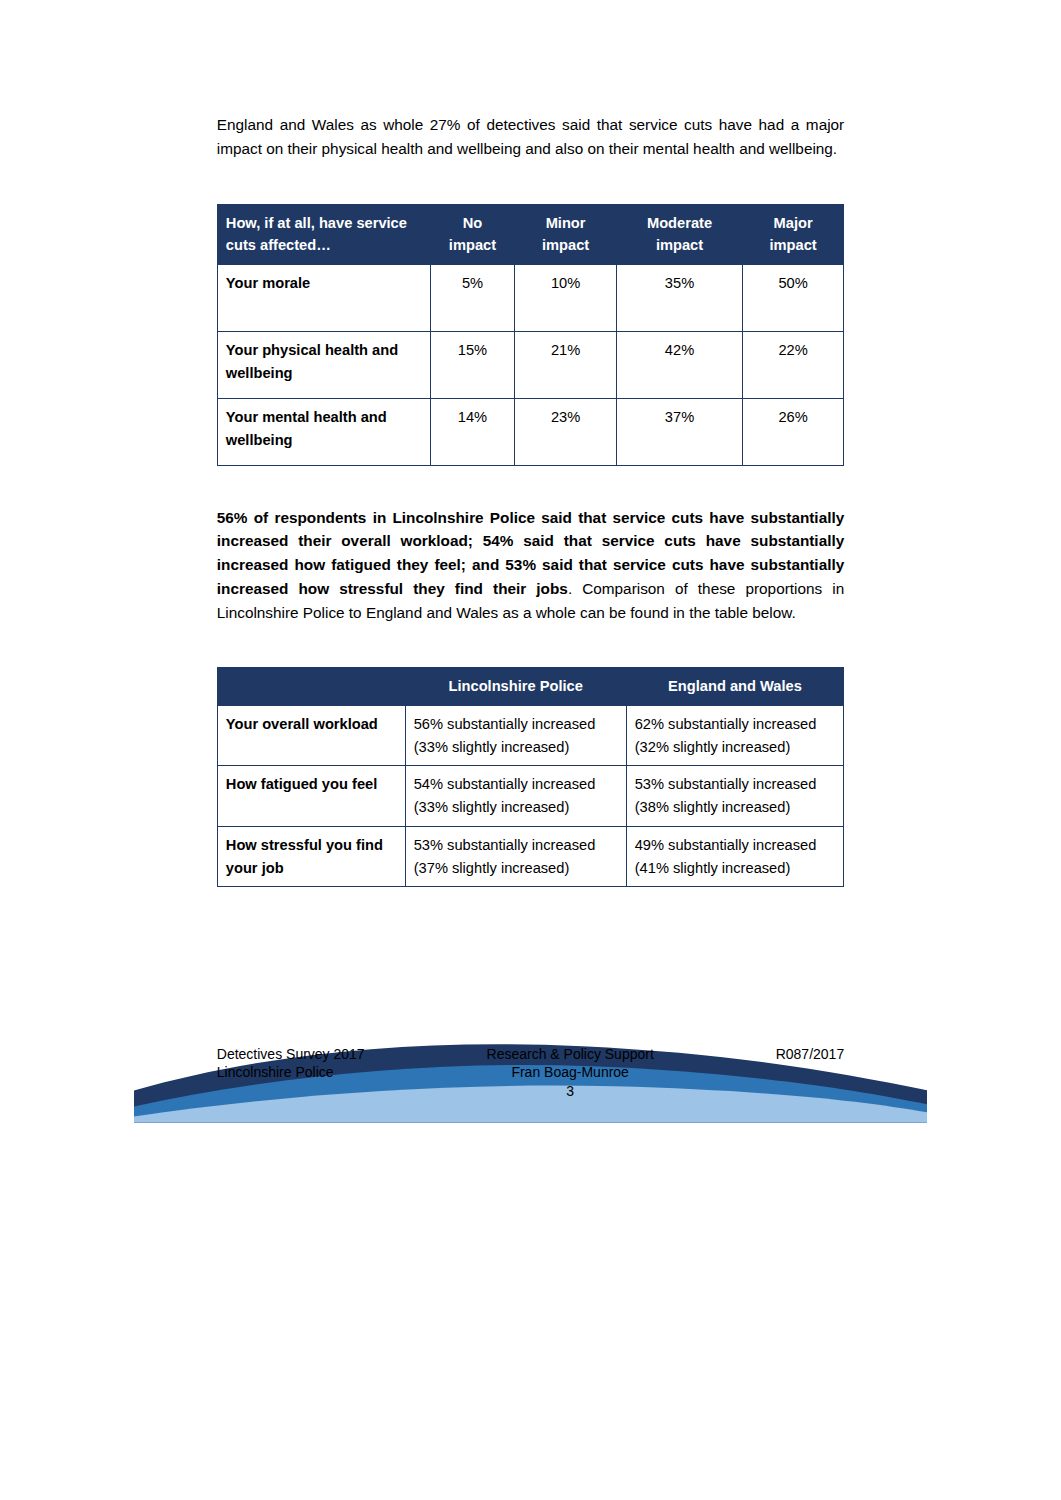England and Wales as whole 27% of detectives said that service cuts have had a major impact on their physical health and wellbeing and also on their mental health and wellbeing.
| How, if at all, have service cuts affected… | No impact | Minor impact | Moderate impact | Major impact |
| --- | --- | --- | --- | --- |
| Your morale | 5% | 10% | 35% | 50% |
| Your physical health and wellbeing | 15% | 21% | 42% | 22% |
| Your mental health and wellbeing | 14% | 23% | 37% | 26% |
56% of respondents in Lincolnshire Police said that service cuts have substantially increased their overall workload; 54% said that service cuts have substantially increased how fatigued they feel; and 53% said that service cuts have substantially increased how stressful they find their jobs. Comparison of these proportions in Lincolnshire Police to England and Wales as a whole can be found in the table below.
| | Lincolnshire Police | England and Wales |
| --- | --- | --- |
| Your overall workload | 56% substantially increased (33% slightly increased) | 62% substantially increased (32% slightly increased) |
| How fatigued you feel | 54% substantially increased (33% slightly increased) | 53% substantially increased (38% slightly increased) |
| How stressful you find your job | 53% substantially increased (37% slightly increased) | 49% substantially increased (41% slightly increased) |
Detectives Survey 2017
Lincolnshire Police
Research & Policy Support
Fran Boag-Munroe
3
R087/2017